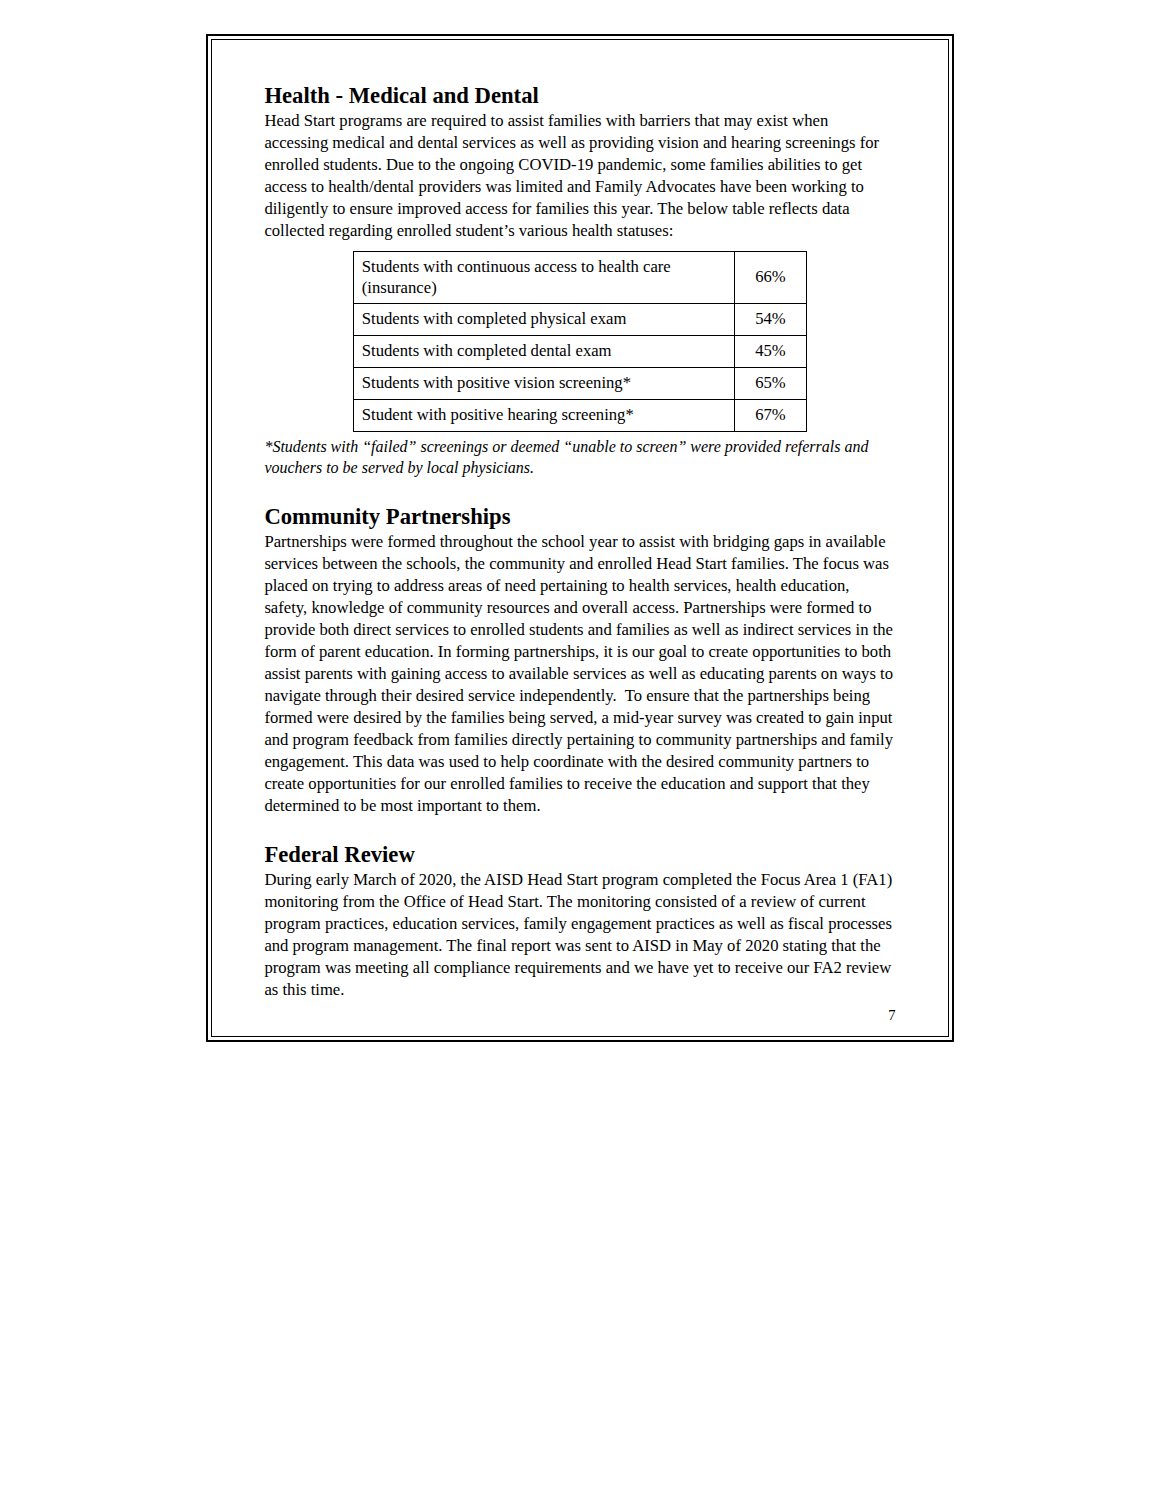Health - Medical and Dental
Head Start programs are required to assist families with barriers that may exist when accessing medical and dental services as well as providing vision and hearing screenings for enrolled students. Due to the ongoing COVID-19 pandemic, some families abilities to get access to health/dental providers was limited and Family Advocates have been working to diligently to ensure improved access for families this year. The below table reflects data collected regarding enrolled student’s various health statuses:
| Students with continuous access to health care (insurance) | 66% |
| Students with completed physical exam | 54% |
| Students with completed dental exam | 45% |
| Students with positive vision screening* | 65% |
| Student with positive hearing screening* | 67% |
*Students with “failed” screenings or deemed “unable to screen” were provided referrals and vouchers to be served by local physicians.
Community Partnerships
Partnerships were formed throughout the school year to assist with bridging gaps in available services between the schools, the community and enrolled Head Start families. The focus was placed on trying to address areas of need pertaining to health services, health education, safety, knowledge of community resources and overall access. Partnerships were formed to provide both direct services to enrolled students and families as well as indirect services in the form of parent education. In forming partnerships, it is our goal to create opportunities to both assist parents with gaining access to available services as well as educating parents on ways to navigate through their desired service independently. To ensure that the partnerships being formed were desired by the families being served, a mid-year survey was created to gain input and program feedback from families directly pertaining to community partnerships and family engagement. This data was used to help coordinate with the desired community partners to create opportunities for our enrolled families to receive the education and support that they determined to be most important to them.
Federal Review
During early March of 2020, the AISD Head Start program completed the Focus Area 1 (FA1) monitoring from the Office of Head Start. The monitoring consisted of a review of current program practices, education services, family engagement practices as well as fiscal processes and program management. The final report was sent to AISD in May of 2020 stating that the program was meeting all compliance requirements and we have yet to receive our FA2 review as this time.
7